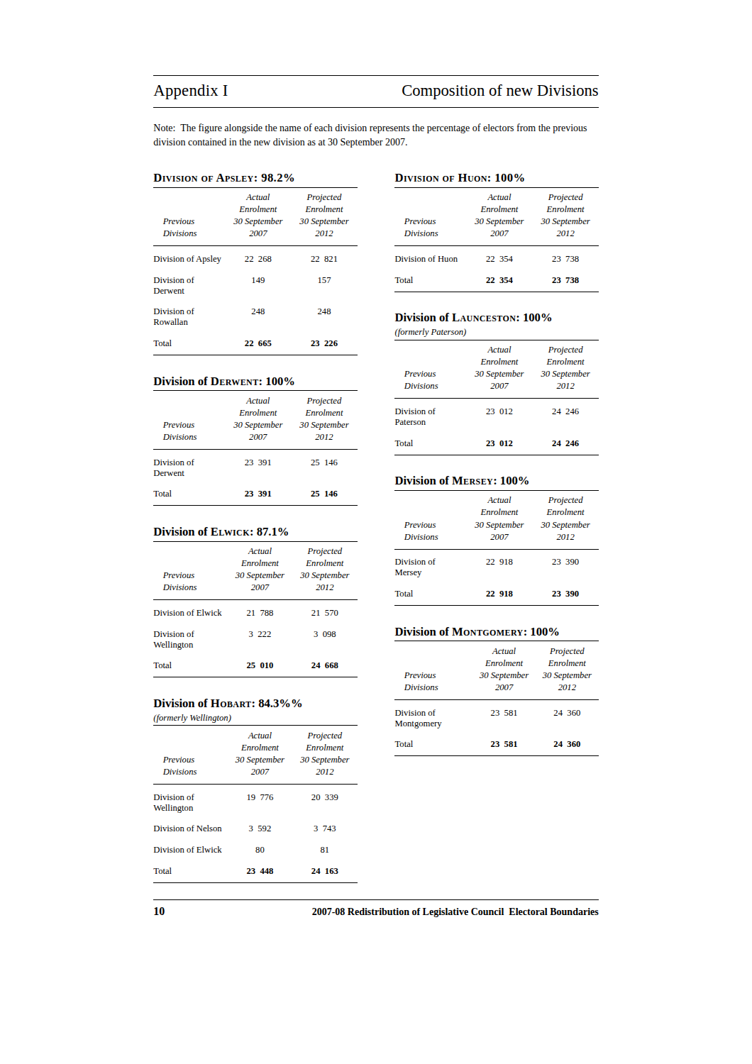Appendix I
Composition of new Divisions
Note: The figure alongside the name of each division represents the percentage of electors from the previous division contained in the new division as at 30 September 2007.
Division of Apsley: 98.2%
| Previous Divisions | Actual Enrolment 30 September 2007 | Projected Enrolment 30 September 2012 |
| --- | --- | --- |
| Division of Apsley | 22 268 | 22 821 |
| Division of Derwent | 149 | 157 |
| Division of Rowallan | 248 | 248 |
| Total | 22 665 | 23 226 |
Division of Derwent: 100%
| Previous Divisions | Actual Enrolment 30 September 2007 | Projected Enrolment 30 September 2012 |
| --- | --- | --- |
| Division of Derwent | 23 391 | 25 146 |
| Total | 23 391 | 25 146 |
Division of Elwick: 87.1%
| Previous Divisions | Actual Enrolment 30 September 2007 | Projected Enrolment 30 September 2012 |
| --- | --- | --- |
| Division of Elwick | 21 788 | 21 570 |
| Division of Wellington | 3 222 | 3 098 |
| Total | 25 010 | 24 668 |
Division of Hobart: 84.3%%
(formerly Wellington)
| Previous Divisions | Actual Enrolment 30 September 2007 | Projected Enrolment 30 September 2012 |
| --- | --- | --- |
| Division of Wellington | 19 776 | 20 339 |
| Division of Nelson | 3 592 | 3 743 |
| Division of Elwick | 80 | 81 |
| Total | 23 448 | 24 163 |
Division of Huon: 100%
| Previous Divisions | Actual Enrolment 30 September 2007 | Projected Enrolment 30 September 2012 |
| --- | --- | --- |
| Division of Huon | 22 354 | 23 738 |
| Total | 22 354 | 23 738 |
Division of Launceston: 100%
(formerly Paterson)
| Previous Divisions | Actual Enrolment 30 September 2007 | Projected Enrolment 30 September 2012 |
| --- | --- | --- |
| Division of Paterson | 23 012 | 24 246 |
| Total | 23 012 | 24 246 |
Division of Mersey: 100%
| Previous Divisions | Actual Enrolment 30 September 2007 | Projected Enrolment 30 September 2012 |
| --- | --- | --- |
| Division of Mersey | 22 918 | 23 390 |
| Total | 22 918 | 23 390 |
Division of Montgomery: 100%
| Previous Divisions | Actual Enrolment 30 September 2007 | Projected Enrolment 30 September 2012 |
| --- | --- | --- |
| Division of Montgomery | 23 581 | 24 360 |
| Total | 23 581 | 24 360 |
10
2007-08 Redistribution of Legislative Council Electoral Boundaries